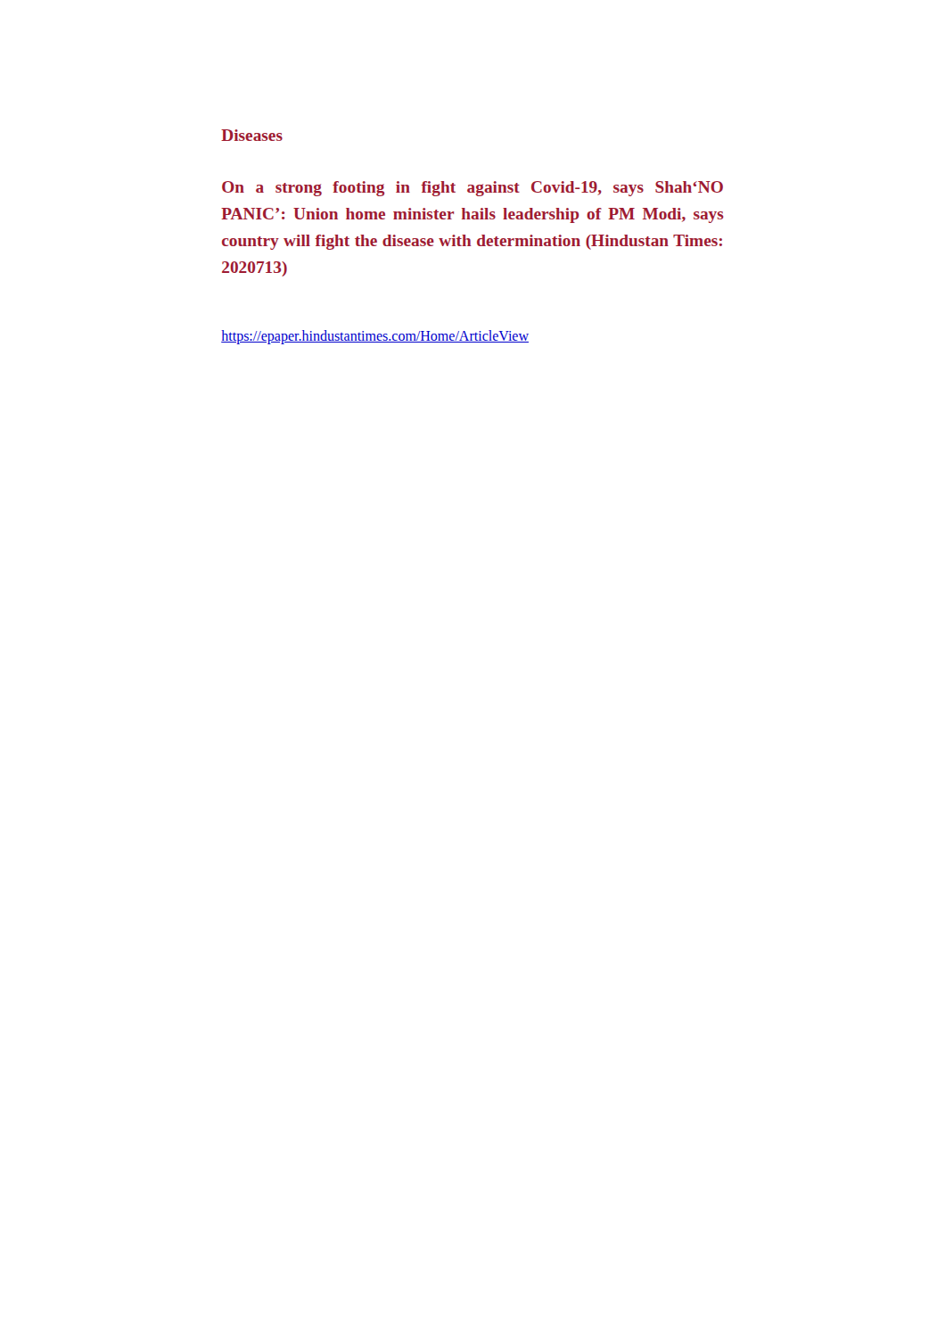Diseases
On a strong footing in fight against Covid-19, says Shah‘NO PANIC’: Union home minister hails leadership of PM Modi, says country will fight the disease with determination (Hindustan Times: 2020713)
https://epaper.hindustantimes.com/Home/ArticleView